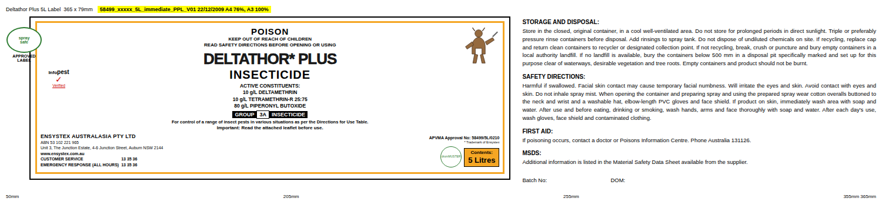Deltathor Plus 5L Label 365 x 79mm 58499_xxxxx_5L_immediate_PPL_V01 22/12/2009 A4 76%, A3 100%
spray
safe
APPROVED
LABEL
Infopest
✓
Verified
POISON
KEEP OUT OF REACH OF CHILDREN
READ SAFETY DIRECTIONS BEFORE OPENING OR USING
DELTATHOR* PLUS
INSECTICIDE
ACTIVE CONSTITUENTS:
10 g/L DELTAMETHRIN
10 g/L TETRAMETHRIN‑R 25:75
80 g/L PIPERONYL BUTOXIDE
GROUP 3A INSECTICIDE
For control of a range of insect pests in various situations as per the Directions for Use Table.
Important: Read the attached leaflet before use.
ENSYSTEX AUSTRALASIA PTY LTD
ABN 53 102 221 965
Unit 3, The Junction Estate, 4-6 Junction Street, Auburn NSW 2144
www.ensystex.com.au
| CUSTOMER SERVICE | 13 35 36 |
| EMERGENCY RESPONSE (ALL HOURS) | 13 35 36 |
APVMA Approval No: 58499/5L/0210
* Trademark of Ensystex
drumMUSTER
Contents: 5 Litres
STORAGE AND DISPOSAL:
Store in the closed, original container, in a cool well-ventilated area. Do not store for prolonged periods in direct sunlight. Triple or preferably pressure rinse containers before disposal. Add rinsings to spray tank. Do not dispose of undiluted chemicals on site. If recycling, replace cap and return clean containers to recycler or designated collection point. If not recycling, break, crush or puncture and bury empty containers in a local authority landfill. If no landfill is available, bury the containers below 500 mm in a disposal pit specifically marked and set up for this purpose clear of waterways, desirable vegetation and tree roots. Empty containers and product should not be burnt.
SAFETY DIRECTIONS:
Harmful if swallowed. Facial skin contact may cause temporary facial numbness. Will irritate the eyes and skin. Avoid contact with eyes and skin. Do not inhale spray mist. When opening the container and preparing spray and using the prepared spray wear cotton overalls buttoned to the neck and wrist and a washable hat, elbow-length PVC gloves and face shield. If product on skin, immediately wash area with soap and water. After use and before eating, drinking or smoking, wash hands, arms and face thoroughly with soap and water. After each day's use, wash gloves, face shield and contaminated clothing.
FIRST AID:
If poisoning occurs, contact a doctor or Poisons Information Centre. Phone Australia 131126.
MSDS:
Additional information is listed in the Material Safety Data Sheet available from the supplier.
Batch No: DOM:
50mm 205mm 255mm 355mm 365mm